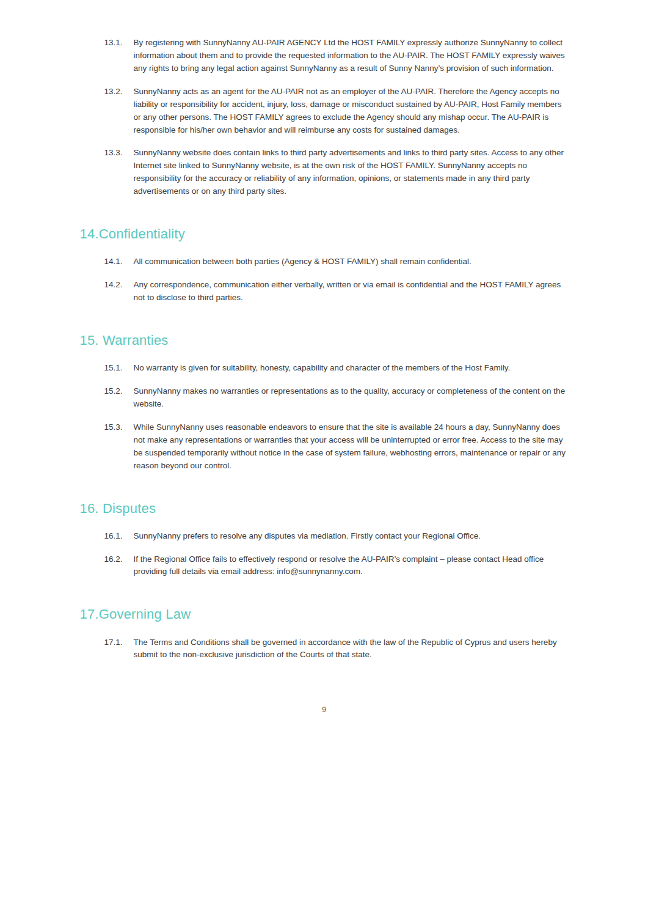13.1. By registering with SunnyNanny AU-PAIR AGENCY Ltd the HOST FAMILY expressly authorize SunnyNanny to collect information about them and to provide the requested information to the AU-PAIR. The HOST FAMILY expressly waives any rights to bring any legal action against SunnyNanny as a result of Sunny Nanny’s provision of such information.
13.2. SunnyNanny acts as an agent for the AU-PAIR not as an employer of the AU-PAIR. Therefore the Agency accepts no liability or responsibility for accident, injury, loss, damage or misconduct sustained by AU-PAIR, Host Family members or any other persons. The HOST FAMILY agrees to exclude the Agency should any mishap occur. The AU-PAIR is responsible for his/her own behavior and will reimburse any costs for sustained damages.
13.3. SunnyNanny website does contain links to third party advertisements and links to third party sites. Access to any other Internet site linked to SunnyNanny website, is at the own risk of the HOST FAMILY. SunnyNanny accepts no responsibility for the accuracy or reliability of any information, opinions, or statements made in any third party advertisements or on any third party sites.
14.Confidentiality
14.1. All communication between both parties (Agency & HOST FAMILY) shall remain confidential.
14.2. Any correspondence, communication either verbally, written or via email is confidential and the HOST FAMILY agrees not to disclose to third parties.
15. Warranties
15.1. No warranty is given for suitability, honesty, capability and character of the members of the Host Family.
15.2. SunnyNanny makes no warranties or representations as to the quality, accuracy or completeness of the content on the website.
15.3. While SunnyNanny uses reasonable endeavors to ensure that the site is available 24 hours a day, SunnyNanny does not make any representations or warranties that your access will be uninterrupted or error free. Access to the site may be suspended temporarily without notice in the case of system failure, webhosting errors, maintenance or repair or any reason beyond our control.
16. Disputes
16.1. SunnyNanny prefers to resolve any disputes via mediation. Firstly contact your Regional Office.
16.2. If the Regional Office fails to effectively respond or resolve the AU-PAIR’s complaint – please contact Head office providing full details via email address: info@sunnynanny.com.
17.Governing Law
17.1. The Terms and Conditions shall be governed in accordance with the law of the Republic of Cyprus and users hereby submit to the non-exclusive jurisdiction of the Courts of that state.
9